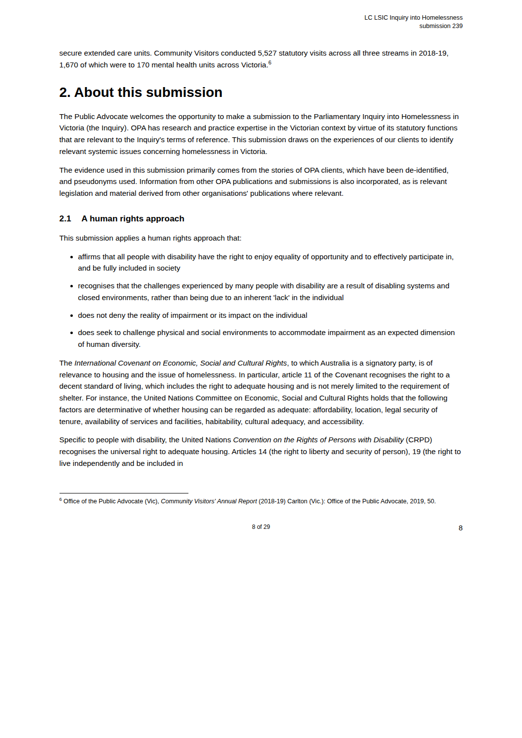LC LSIC Inquiry into Homelessness
submission 239
secure extended care units. Community Visitors conducted 5,527 statutory visits across all three streams in 2018-19, 1,670 of which were to 170 mental health units across Victoria.6
2. About this submission
The Public Advocate welcomes the opportunity to make a submission to the Parliamentary Inquiry into Homelessness in Victoria (the Inquiry). OPA has research and practice expertise in the Victorian context by virtue of its statutory functions that are relevant to the Inquiry's terms of reference. This submission draws on the experiences of our clients to identify relevant systemic issues concerning homelessness in Victoria.
The evidence used in this submission primarily comes from the stories of OPA clients, which have been de-identified, and pseudonyms used. Information from other OPA publications and submissions is also incorporated, as is relevant legislation and material derived from other organisations' publications where relevant.
2.1 A human rights approach
This submission applies a human rights approach that:
affirms that all people with disability have the right to enjoy equality of opportunity and to effectively participate in, and be fully included in society
recognises that the challenges experienced by many people with disability are a result of disabling systems and closed environments, rather than being due to an inherent 'lack' in the individual
does not deny the reality of impairment or its impact on the individual
does seek to challenge physical and social environments to accommodate impairment as an expected dimension of human diversity.
The International Covenant on Economic, Social and Cultural Rights, to which Australia is a signatory party, is of relevance to housing and the issue of homelessness. In particular, article 11 of the Covenant recognises the right to a decent standard of living, which includes the right to adequate housing and is not merely limited to the requirement of shelter. For instance, the United Nations Committee on Economic, Social and Cultural Rights holds that the following factors are determinative of whether housing can be regarded as adequate: affordability, location, legal security of tenure, availability of services and facilities, habitability, cultural adequacy, and accessibility.
Specific to people with disability, the United Nations Convention on the Rights of Persons with Disability (CRPD) recognises the universal right to adequate housing. Articles 14 (the right to liberty and security of person), 19 (the right to live independently and be included in
6 Office of the Public Advocate (Vic), Community Visitors' Annual Report (2018-19) Carlton (Vic.): Office of the Public Advocate, 2019, 50.
8 of 29
8